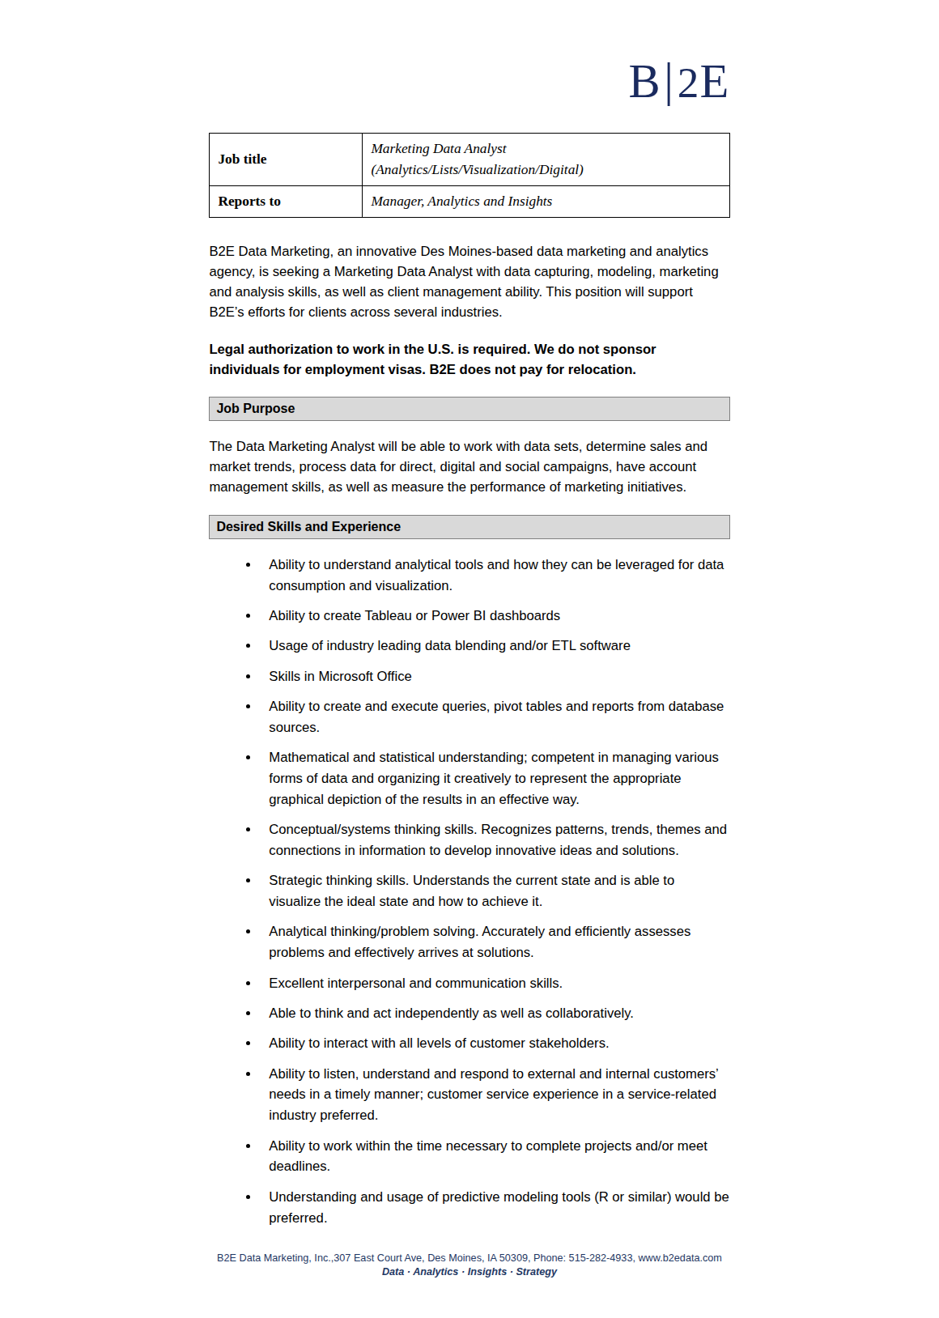B|2 E
| Job title | Marketing Data Analyst (Analytics/Lists/Visualization/Digital) |
| Reports to | Manager, Analytics and Insights |
B2E Data Marketing, an innovative Des Moines-based data marketing and analytics agency, is seeking a Marketing Data Analyst with data capturing, modeling, marketing and analysis skills, as well as client management ability. This position will support B2E’s efforts for clients across several industries.
Legal authorization to work in the U.S. is required. We do not sponsor individuals for employment visas. B2E does not pay for relocation.
Job Purpose
The Data Marketing Analyst will be able to work with data sets, determine sales and market trends, process data for direct, digital and social campaigns, have account management skills, as well as measure the performance of marketing initiatives.
Desired Skills and Experience
Ability to understand analytical tools and how they can be leveraged for data consumption and visualization.
Ability to create Tableau or Power BI dashboards
Usage of industry leading data blending and/or ETL software
Skills in Microsoft Office
Ability to create and execute queries, pivot tables and reports from database sources.
Mathematical and statistical understanding; competent in managing various forms of data and organizing it creatively to represent the appropriate graphical depiction of the results in an effective way.
Conceptual/systems thinking skills. Recognizes patterns, trends, themes and connections in information to develop innovative ideas and solutions.
Strategic thinking skills. Understands the current state and is able to visualize the ideal state and how to achieve it.
Analytical thinking/problem solving. Accurately and efficiently assesses problems and effectively arrives at solutions.
Excellent interpersonal and communication skills.
Able to think and act independently as well as collaboratively.
Ability to interact with all levels of customer stakeholders.
Ability to listen, understand and respond to external and internal customers’ needs in a timely manner; customer service experience in a service-related industry preferred.
Ability to work within the time necessary to complete projects and/or meet deadlines.
Understanding and usage of predictive modeling tools (R or similar) would be preferred.
B2E Data Marketing, Inc.,307 East Court Ave, Des Moines, IA 50309, Phone: 515-282-4933, www.b2edata.com
Data · Analytics · Insights · Strategy